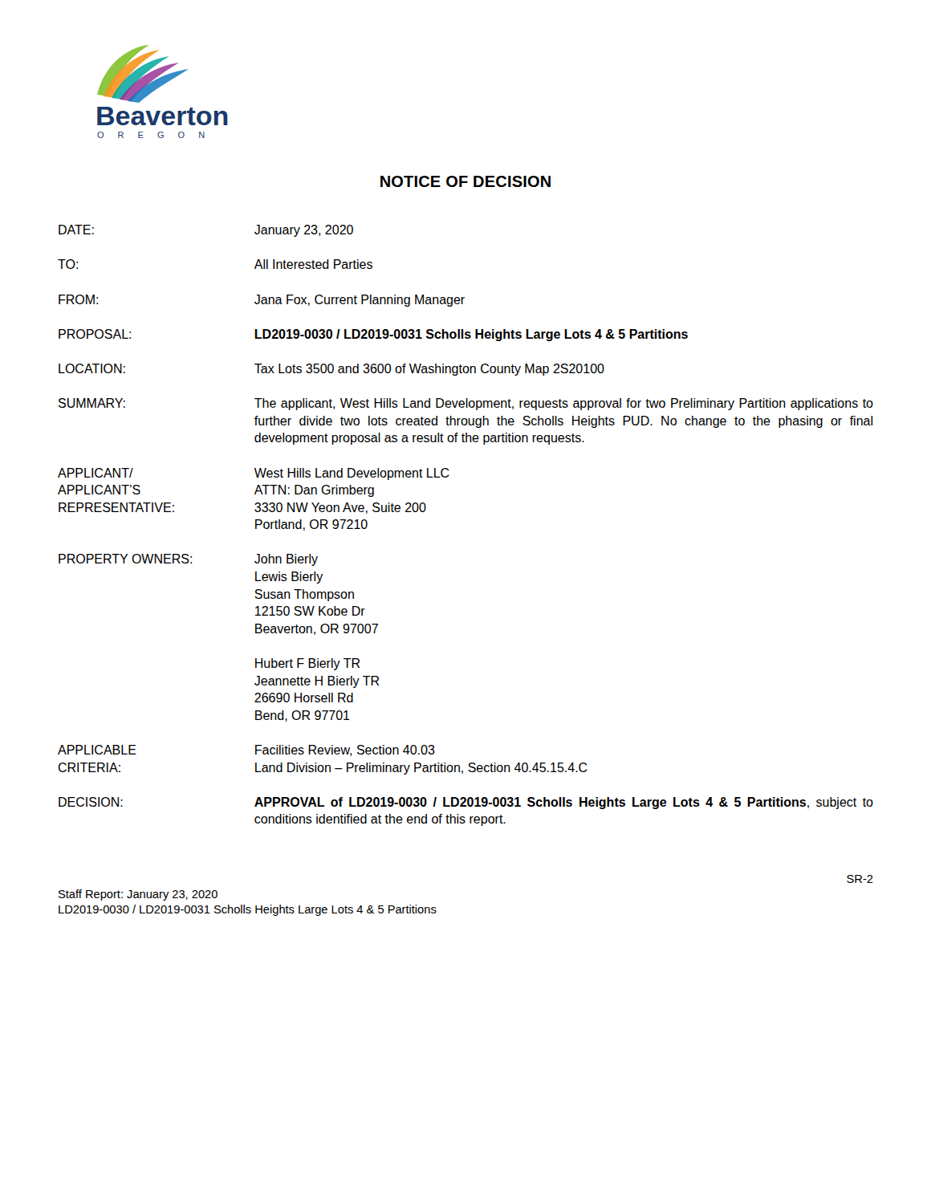Beaverton O R E G O N
NOTICE OF DECISION
| DATE: | January 23, 2020 |
| TO: | All Interested Parties |
| FROM: | Jana Fox, Current Planning Manager |
| PROPOSAL: | LD2019-0030 / LD2019-0031 Scholls Heights Large Lots 4 & 5 Partitions |
| LOCATION: | Tax Lots 3500 and 3600 of Washington County Map 2S20100 |
| SUMMARY: | The applicant, West Hills Land Development, requests approval for two Preliminary Partition applications to further divide two lots created through the Scholls Heights PUD. No change to the phasing or final development proposal as a result of the partition requests. |
| APPLICANT/ APPLICANT’S REPRESENTATIVE: | West Hills Land Development LLC ATTN: Dan Grimberg 3330 NW Yeon Ave, Suite 200 Portland, OR 97210 |
| PROPERTY OWNERS: | John Bierly Lewis Bierly Susan Thompson 12150 SW Kobe Dr Beaverton, OR 97007 Hubert F Bierly TR Jeannette H Bierly TR 26690 Horsell Rd Bend, OR 97701 |
| APPLICABLE CRITERIA: | Facilities Review, Section 40.03 Land Division – Preliminary Partition, Section 40.45.15.4.C |
| DECISION: | APPROVAL of LD2019-0030 / LD2019-0031 Scholls Heights Large Lots 4 & 5 Partitions , subject to conditions identified at the end of this report. |
SR-2
Staff Report: January 23, 2020
LD2019-0030 / LD2019-0031 Scholls Heights Large Lots 4 & 5 Partitions